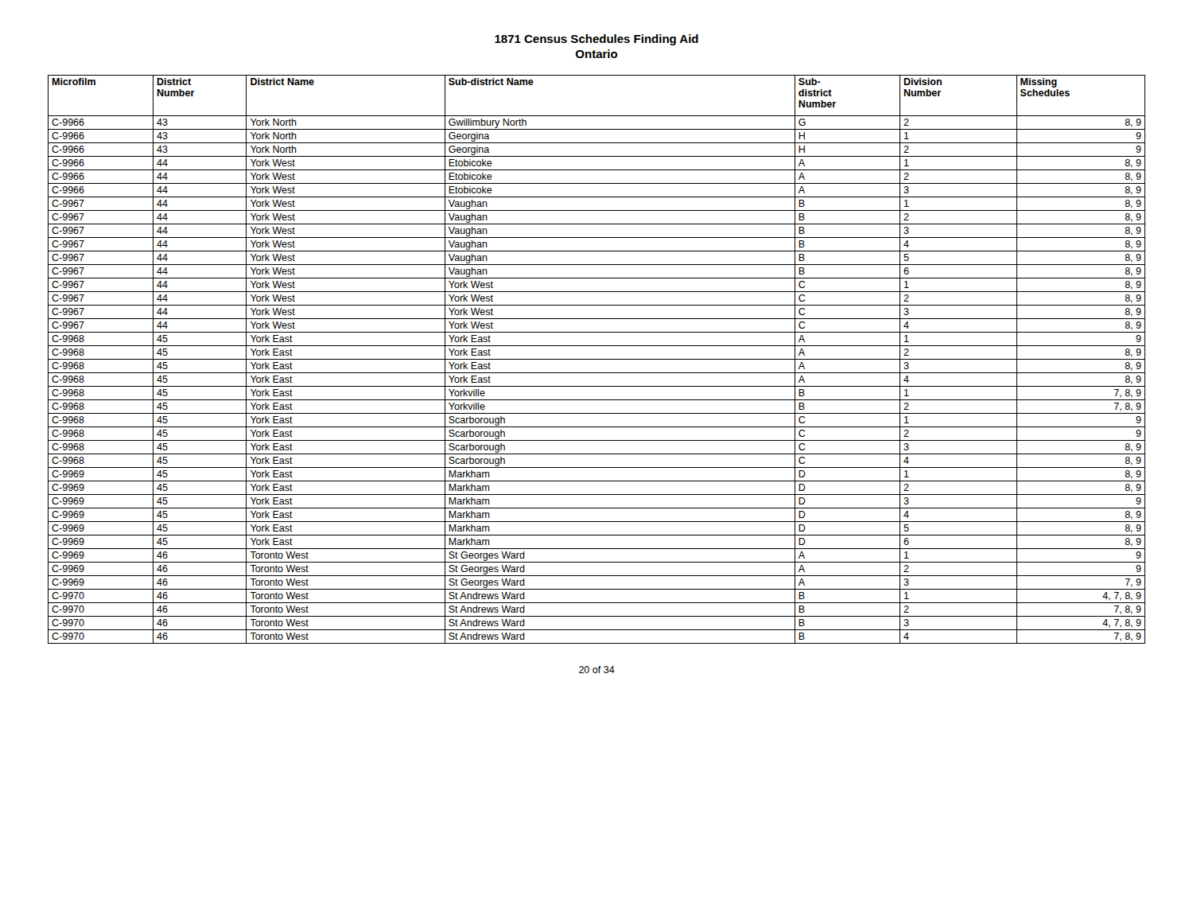1871 Census Schedules Finding Aid
Ontario
| Microfilm | District Number | District Name | Sub-district Name | Sub- district Number | Division Number | Missing Schedules |
| --- | --- | --- | --- | --- | --- | --- |
| C-9966 | 43 | York North | Gwillimbury North | G | 2 | 8, 9 |
| C-9966 | 43 | York North | Georgina | H | 1 | 9 |
| C-9966 | 43 | York North | Georgina | H | 2 | 9 |
| C-9966 | 44 | York West | Etobicoke | A | 1 | 8, 9 |
| C-9966 | 44 | York West | Etobicoke | A | 2 | 8, 9 |
| C-9966 | 44 | York West | Etobicoke | A | 3 | 8, 9 |
| C-9967 | 44 | York West | Vaughan | B | 1 | 8, 9 |
| C-9967 | 44 | York West | Vaughan | B | 2 | 8, 9 |
| C-9967 | 44 | York West | Vaughan | B | 3 | 8, 9 |
| C-9967 | 44 | York West | Vaughan | B | 4 | 8, 9 |
| C-9967 | 44 | York West | Vaughan | B | 5 | 8, 9 |
| C-9967 | 44 | York West | Vaughan | B | 6 | 8, 9 |
| C-9967 | 44 | York West | York West | C | 1 | 8, 9 |
| C-9967 | 44 | York West | York West | C | 2 | 8, 9 |
| C-9967 | 44 | York West | York West | C | 3 | 8, 9 |
| C-9967 | 44 | York West | York West | C | 4 | 8, 9 |
| C-9968 | 45 | York East | York East | A | 1 | 9 |
| C-9968 | 45 | York East | York East | A | 2 | 8, 9 |
| C-9968 | 45 | York East | York East | A | 3 | 8, 9 |
| C-9968 | 45 | York East | York East | A | 4 | 8, 9 |
| C-9968 | 45 | York East | Yorkville | B | 1 | 7, 8, 9 |
| C-9968 | 45 | York East | Yorkville | B | 2 | 7, 8, 9 |
| C-9968 | 45 | York East | Scarborough | C | 1 | 9 |
| C-9968 | 45 | York East | Scarborough | C | 2 | 9 |
| C-9968 | 45 | York East | Scarborough | C | 3 | 8, 9 |
| C-9968 | 45 | York East | Scarborough | C | 4 | 8, 9 |
| C-9969 | 45 | York East | Markham | D | 1 | 8, 9 |
| C-9969 | 45 | York East | Markham | D | 2 | 8, 9 |
| C-9969 | 45 | York East | Markham | D | 3 | 9 |
| C-9969 | 45 | York East | Markham | D | 4 | 8, 9 |
| C-9969 | 45 | York East | Markham | D | 5 | 8, 9 |
| C-9969 | 45 | York East | Markham | D | 6 | 8, 9 |
| C-9969 | 46 | Toronto West | St Georges Ward | A | 1 | 9 |
| C-9969 | 46 | Toronto West | St Georges Ward | A | 2 | 9 |
| C-9969 | 46 | Toronto West | St Georges Ward | A | 3 | 7, 9 |
| C-9970 | 46 | Toronto West | St Andrews Ward | B | 1 | 4, 7, 8, 9 |
| C-9970 | 46 | Toronto West | St Andrews Ward | B | 2 | 7, 8, 9 |
| C-9970 | 46 | Toronto West | St Andrews Ward | B | 3 | 4, 7, 8, 9 |
| C-9970 | 46 | Toronto West | St Andrews Ward | B | 4 | 7, 8, 9 |
20 of 34